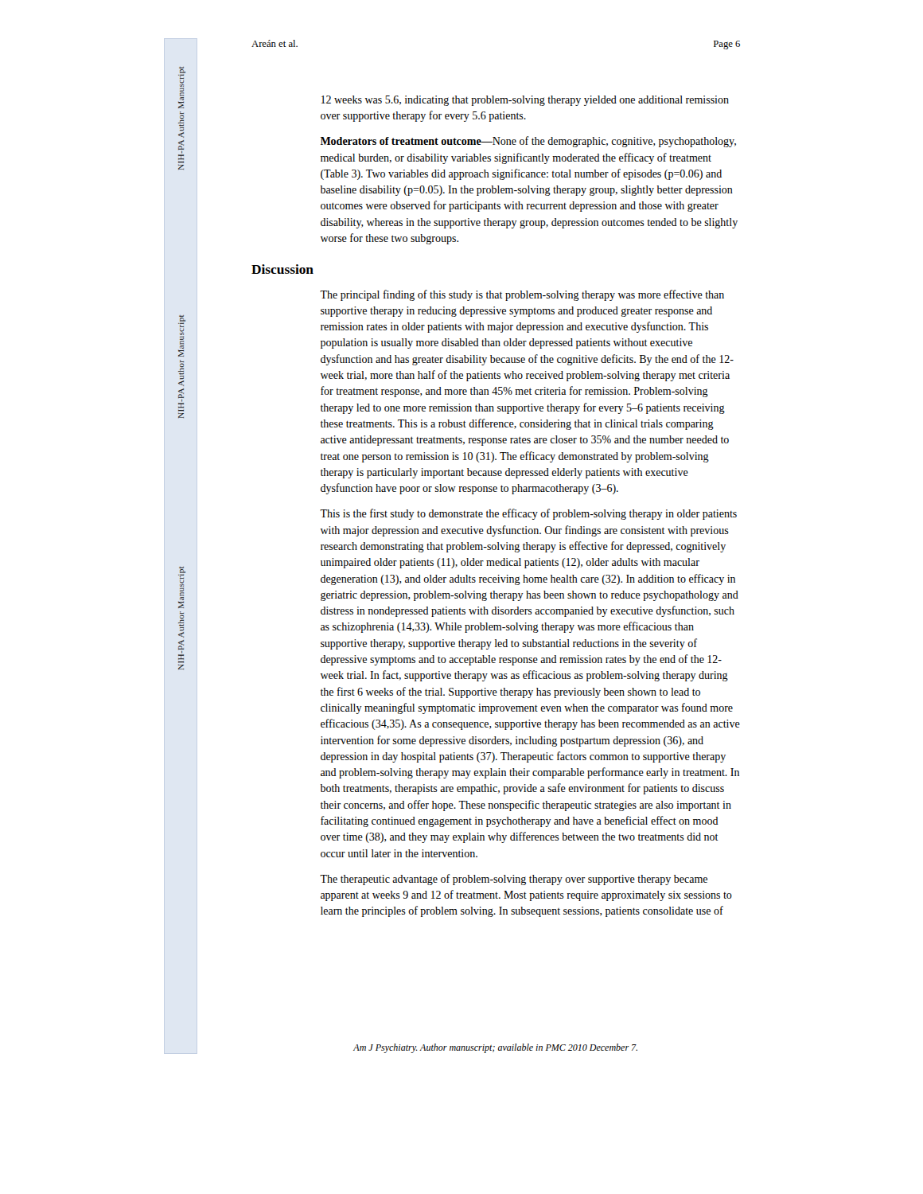NIH-PA Author Manuscript
NIH-PA Author Manuscript
NIH-PA Author Manuscript
Areán et al. Page 6
12 weeks was 5.6, indicating that problem-solving therapy yielded one additional remission over supportive therapy for every 5.6 patients.
Moderators of treatment outcome—None of the demographic, cognitive, psychopathology, medical burden, or disability variables significantly moderated the efficacy of treatment (Table 3). Two variables did approach significance: total number of episodes (p=0.06) and baseline disability (p=0.05). In the problem-solving therapy group, slightly better depression outcomes were observed for participants with recurrent depression and those with greater disability, whereas in the supportive therapy group, depression outcomes tended to be slightly worse for these two subgroups.
Discussion
The principal finding of this study is that problem-solving therapy was more effective than supportive therapy in reducing depressive symptoms and produced greater response and remission rates in older patients with major depression and executive dysfunction. This population is usually more disabled than older depressed patients without executive dysfunction and has greater disability because of the cognitive deficits. By the end of the 12-week trial, more than half of the patients who received problem-solving therapy met criteria for treatment response, and more than 45% met criteria for remission. Problem-solving therapy led to one more remission than supportive therapy for every 5–6 patients receiving these treatments. This is a robust difference, considering that in clinical trials comparing active antidepressant treatments, response rates are closer to 35% and the number needed to treat one person to remission is 10 (31). The efficacy demonstrated by problem-solving therapy is particularly important because depressed elderly patients with executive dysfunction have poor or slow response to pharmacotherapy (3–6).
This is the first study to demonstrate the efficacy of problem-solving therapy in older patients with major depression and executive dysfunction. Our findings are consistent with previous research demonstrating that problem-solving therapy is effective for depressed, cognitively unimpaired older patients (11), older medical patients (12), older adults with macular degeneration (13), and older adults receiving home health care (32). In addition to efficacy in geriatric depression, problem-solving therapy has been shown to reduce psychopathology and distress in nondepressed patients with disorders accompanied by executive dysfunction, such as schizophrenia (14,33). While problem-solving therapy was more efficacious than supportive therapy, supportive therapy led to substantial reductions in the severity of depressive symptoms and to acceptable response and remission rates by the end of the 12-week trial. In fact, supportive therapy was as efficacious as problem-solving therapy during the first 6 weeks of the trial. Supportive therapy has previously been shown to lead to clinically meaningful symptomatic improvement even when the comparator was found more efficacious (34,35). As a consequence, supportive therapy has been recommended as an active intervention for some depressive disorders, including postpartum depression (36), and depression in day hospital patients (37). Therapeutic factors common to supportive therapy and problem-solving therapy may explain their comparable performance early in treatment. In both treatments, therapists are empathic, provide a safe environment for patients to discuss their concerns, and offer hope. These nonspecific therapeutic strategies are also important in facilitating continued engagement in psychotherapy and have a beneficial effect on mood over time (38), and they may explain why differences between the two treatments did not occur until later in the intervention.
The therapeutic advantage of problem-solving therapy over supportive therapy became apparent at weeks 9 and 12 of treatment. Most patients require approximately six sessions to learn the principles of problem solving. In subsequent sessions, patients consolidate use of
Am J Psychiatry. Author manuscript; available in PMC 2010 December 7.